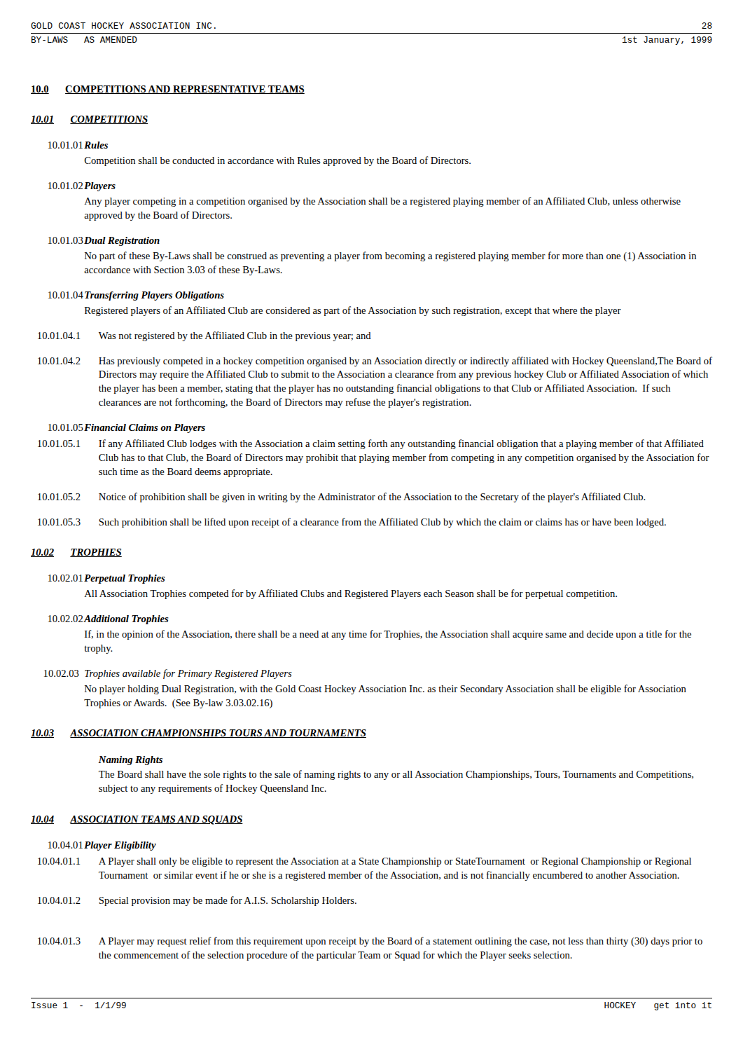GOLD COAST HOCKEY ASSOCIATION INC. 28
BY-LAWS AS AMENDED 1st January, 1999
10.0 COMPETITIONS AND REPRESENTATIVE TEAMS
10.01 COMPETITIONS
10.01.01
Rules
Competition shall be conducted in accordance with Rules approved by the Board of Directors.
10.01.02
Players
Any player competing in a competition organised by the Association shall be a registered playing member of an Affiliated Club, unless otherwise approved by the Board of Directors.
10.01.03
Dual Registration
No part of these By-Laws shall be construed as preventing a player from becoming a registered playing member for more than one (1) Association in accordance with Section 3.03 of these By-Laws.
10.01.04
Transferring Players Obligations
Registered players of an Affiliated Club are considered as part of the Association by such registration, except that where the player
10.01.04.1
Was not registered by the Affiliated Club in the previous year; and
10.01.04.2
Has previously competed in a hockey competition organised by an Association directly or indirectly affiliated with Hockey Queensland,The Board of Directors may require the Affiliated Club to submit to the Association a clearance from any previous hockey Club or Affiliated Association of which the player has been a member, stating that the player has no outstanding financial obligations to that Club or Affiliated Association. If such clearances are not forthcoming, the Board of Directors may refuse the player's registration.
10.01.05
Financial Claims on Players
10.01.05.1
If any Affiliated Club lodges with the Association a claim setting forth any outstanding financial obligation that a playing member of that Affiliated Club has to that Club, the Board of Directors may prohibit that playing member from competing in any competition organised by the Association for such time as the Board deems appropriate.
10.01.05.2
Notice of prohibition shall be given in writing by the Administrator of the Association to the Secretary of the player's Affiliated Club.
10.01.05.3
Such prohibition shall be lifted upon receipt of a clearance from the Affiliated Club by which the claim or claims has or have been lodged.
10.02 TROPHIES
10.02.01
Perpetual Trophies
All Association Trophies competed for by Affiliated Clubs and Registered Players each Season shall be for perpetual competition.
10.02.02
Additional Trophies
If, in the opinion of the Association, there shall be a need at any time for Trophies, the Association shall acquire same and decide upon a title for the trophy.
10.02.03
Trophies available for Primary Registered Players
No player holding Dual Registration, with the Gold Coast Hockey Association Inc. as their Secondary Association shall be eligible for Association Trophies or Awards. (See By-law 3.03.02.16)
10.03 ASSOCIATION CHAMPIONSHIPS TOURS AND TOURNAMENTS
Naming Rights
The Board shall have the sole rights to the sale of naming rights to any or all Association Championships, Tours, Tournaments and Competitions, subject to any requirements of Hockey Queensland Inc.
10.04 ASSOCIATION TEAMS AND SQUADS
10.04.01
Player Eligibility
10.04.01.1
A Player shall only be eligible to represent the Association at a State Championship or StateTournament or Regional Championship or Regional Tournament or similar event if he or she is a registered member of the Association, and is not financially encumbered to another Association.
10.04.01.2
Special provision may be made for A.I.S. Scholarship Holders.
10.04.01.3
A Player may request relief from this requirement upon receipt by the Board of a statement outlining the case, not less than thirty (30) days prior to the commencement of the selection procedure of the particular Team or Squad for which the Player seeks selection.
Issue 1 - 1/1/99 HOCKEY get into it